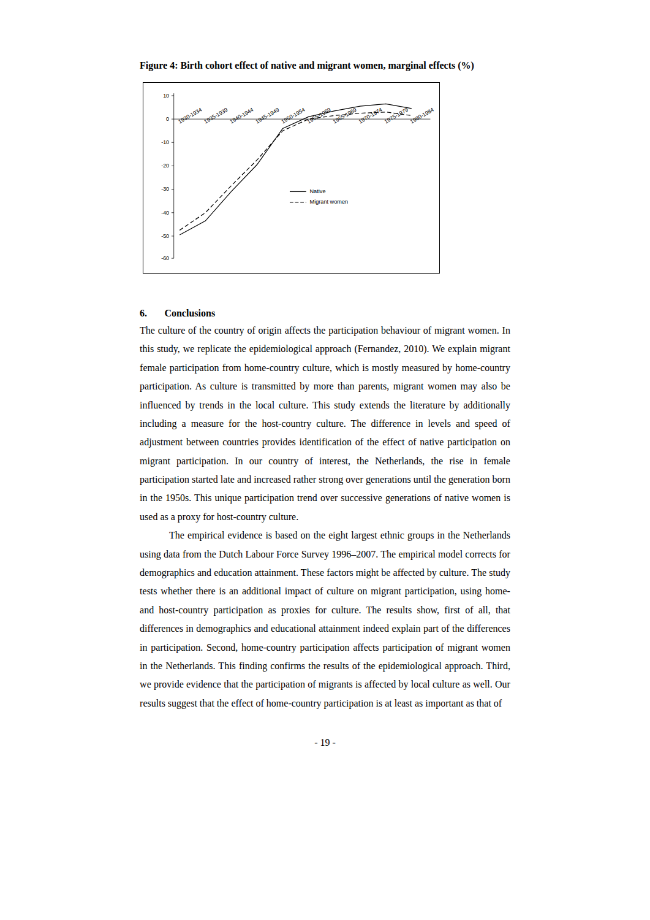Figure 4: Birth cohort effect of native and migrant women, marginal effects (%)
10 0 -10 -20 -30 -40 -50 -60 1930-1934 1935-1939 1940-1944 1945-1949 1950-1954 1955-1959 1965-1969 1970-1974 1975-1979 1980-1984 Native Migrant women
6. Conclusions
The culture of the country of origin affects the participation behaviour of migrant women. In this study, we replicate the epidemiological approach (Fernandez, 2010). We explain migrant female participation from home-country culture, which is mostly measured by home-country participation. As culture is transmitted by more than parents, migrant women may also be influenced by trends in the local culture. This study extends the literature by additionally including a measure for the host-country culture. The difference in levels and speed of adjustment between countries provides identification of the effect of native participation on migrant participation. In our country of interest, the Netherlands, the rise in female participation started late and increased rather strong over generations until the generation born in the 1950s. This unique participation trend over successive generations of native women is used as a proxy for host-country culture.
The empirical evidence is based on the eight largest ethnic groups in the Netherlands using data from the Dutch Labour Force Survey 1996–2007. The empirical model corrects for demographics and education attainment. These factors might be affected by culture. The study tests whether there is an additional impact of culture on migrant participation, using home- and host-country participation as proxies for culture. The results show, first of all, that differences in demographics and educational attainment indeed explain part of the differences in participation. Second, home-country participation affects participation of migrant women in the Netherlands. This finding confirms the results of the epidemiological approach. Third, we provide evidence that the participation of migrants is affected by local culture as well. Our results suggest that the effect of home-country participation is at least as important as that of
- 19 -